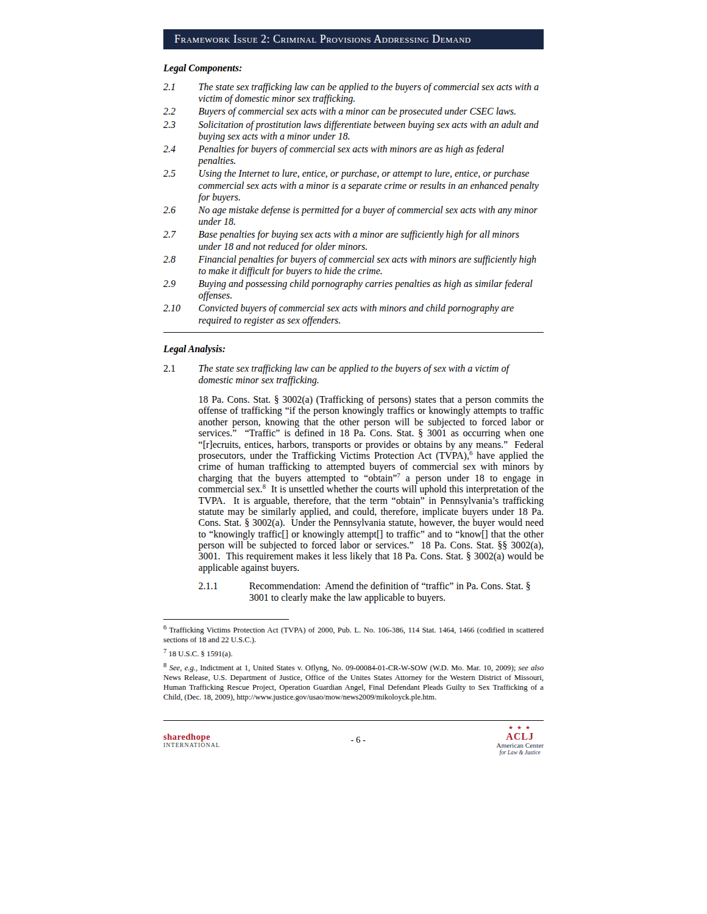Framework Issue 2: Criminal Provisions Addressing Demand
Legal Components:
2.1 The state sex trafficking law can be applied to the buyers of commercial sex acts with a victim of domestic minor sex trafficking.
2.2 Buyers of commercial sex acts with a minor can be prosecuted under CSEC laws.
2.3 Solicitation of prostitution laws differentiate between buying sex acts with an adult and buying sex acts with a minor under 18.
2.4 Penalties for buyers of commercial sex acts with minors are as high as federal penalties.
2.5 Using the Internet to lure, entice, or purchase, or attempt to lure, entice, or purchase commercial sex acts with a minor is a separate crime or results in an enhanced penalty for buyers.
2.6 No age mistake defense is permitted for a buyer of commercial sex acts with any minor under 18.
2.7 Base penalties for buying sex acts with a minor are sufficiently high for all minors under 18 and not reduced for older minors.
2.8 Financial penalties for buyers of commercial sex acts with minors are sufficiently high to make it difficult for buyers to hide the crime.
2.9 Buying and possessing child pornography carries penalties as high as similar federal offenses.
2.10 Convicted buyers of commercial sex acts with minors and child pornography are required to register as sex offenders.
Legal Analysis:
2.1
The state sex trafficking law can be applied to the buyers of sex with a victim of domestic minor sex trafficking.
18 Pa. Cons. Stat. § 3002(a) (Trafficking of persons) states that a person commits the offense of trafficking “if the person knowingly traffics or knowingly attempts to traffic another person, knowing that the other person will be subjected to forced labor or services.” “Traffic” is defined in 18 Pa. Cons. Stat. § 3001 as occurring when one “[r]ecruits, entices, harbors, transports or provides or obtains by any means.” Federal prosecutors, under the Trafficking Victims Protection Act (TVPA),6 have applied the crime of human trafficking to attempted buyers of commercial sex with minors by charging that the buyers attempted to “obtain”7 a person under 18 to engage in commercial sex.8 It is unsettled whether the courts will uphold this interpretation of the TVPA. It is arguable, therefore, that the term “obtain” in Pennsylvania’s trafficking statute may be similarly applied, and could, therefore, implicate buyers under 18 Pa. Cons. Stat. § 3002(a). Under the Pennsylvania statute, however, the buyer would need to “knowingly traffic[] or knowingly attempt[] to traffic” and to “know[] that the other person will be subjected to forced labor or services.” 18 Pa. Cons. Stat. §§ 3002(a), 3001. This requirement makes it less likely that 18 Pa. Cons. Stat. § 3002(a) would be applicable against buyers.
2.1.1
Recommendation: Amend the definition of “traffic” in Pa. Cons. Stat. § 3001 to clearly make the law applicable to buyers.
6 Trafficking Victims Protection Act (TVPA) of 2000, Pub. L. No. 106-386, 114 Stat. 1464, 1466 (codified in scattered sections of 18 and 22 U.S.C.).
7 18 U.S.C. § 1591(a).
8 See, e.g., Indictment at 1, United States v. Oflyng, No. 09-00084-01-CR-W-SOW (W.D. Mo. Mar. 10, 2009); see also News Release, U.S. Department of Justice, Office of the Unites States Attorney for the Western District of Missouri, Human Trafficking Rescue Project, Operation Guardian Angel, Final Defendant Pleads Guilty to Sex Trafficking of a Child, (Dec. 18, 2009), http://www.justice.gov/usao/mow/news2009/mikoloyck.ple.htm.
sharedhopeINTERNATIONAL
- 6 -
★ ★ ★
ACLJ
American Center
for Law & Justice